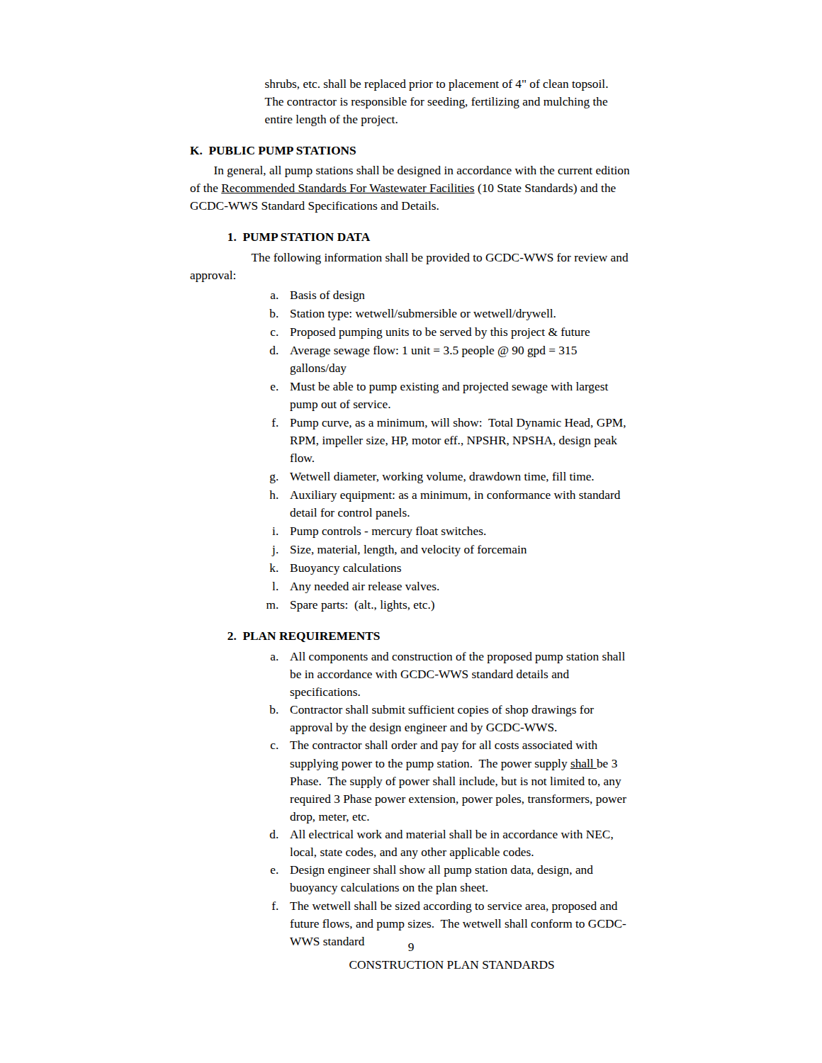shrubs, etc. shall be replaced prior to placement of 4" of clean topsoil. The contractor is responsible for seeding, fertilizing and mulching the entire length of the project.
K. PUBLIC PUMP STATIONS
In general, all pump stations shall be designed in accordance with the current edition
of the Recommended Standards For Wastewater Facilities (10 State Standards) and the GCDC-WWS Standard Specifications and Details.
1. PUMP STATION DATA
The following information shall be provided to GCDC-WWS for review and
approval:
Basis of design
Station type: wetwell/submersible or wetwell/drywell.
Proposed pumping units to be served by this project & future
Average sewage flow: 1 unit = 3.5 people @ 90 gpd = 315 gallons/day
Must be able to pump existing and projected sewage with largest pump out of service.
Pump curve, as a minimum, will show: Total Dynamic Head, GPM, RPM, impeller size, HP, motor eff., NPSHR, NPSHA, design peak flow.
Wetwell diameter, working volume, drawdown time, fill time.
Auxiliary equipment: as a minimum, in conformance with standard detail for control panels.
Pump controls - mercury float switches.
Size, material, length, and velocity of forcemain
Buoyancy calculations
Any needed air release valves.
Spare parts: (alt., lights, etc.)
2. PLAN REQUIREMENTS
All components and construction of the proposed pump station shall be in accordance with GCDC-WWS standard details and specifications.
Contractor shall submit sufficient copies of shop drawings for approval by the design engineer and by GCDC-WWS.
The contractor shall order and pay for all costs associated with supplying power to the pump station. The power supply shall be 3 Phase. The supply of power shall include, but is not limited to, any required 3 Phase power extension, power poles, transformers, power drop, meter, etc.
All electrical work and material shall be in accordance with NEC, local, state codes, and any other applicable codes.
Design engineer shall show all pump station data, design, and buoyancy calculations on the plan sheet.
The wetwell shall be sized according to service area, proposed and future flows, and pump sizes. The wetwell shall conform to GCDC-WWS standard
9
CONSTRUCTION PLAN STANDARDS